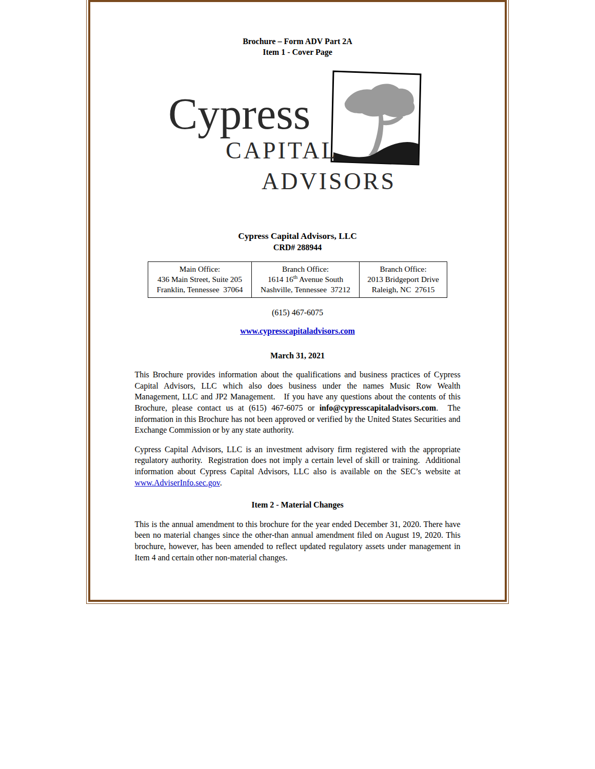Brochure – Form ADV Part 2A Item 1 - Cover Page
Cypress CAPITAL ADVISORS
Cypress Capital Advisors, LLC CRD# 288944
| Main Office: 436 Main Street, Suite 205 Franklin, Tennessee 37064 | Branch Office: 1614 16 th Avenue South Nashville, Tennessee 37212 | Branch Office: 2013 Bridgeport Drive Raleigh, NC 27615 |
(615) 467-6075
www.cypresscapitaladvisors.com
March 31, 2021
This Brochure provides information about the qualifications and business practices of Cypress Capital Advisors, LLC which also does business under the names Music Row Wealth Management, LLC and JP2 Management. If you have any questions about the contents of this Brochure, please contact us at (615) 467-6075 or info@cypresscapitaladvisors.com. The information in this Brochure has not been approved or verified by the United States Securities and Exchange Commission or by any state authority.
Cypress Capital Advisors, LLC is an investment advisory firm registered with the appropriate regulatory authority. Registration does not imply a certain level of skill or training. Additional information about Cypress Capital Advisors, LLC also is available on the SEC’s website at www.AdviserInfo.sec.gov.
Item 2 - Material Changes
This is the annual amendment to this brochure for the year ended December 31, 2020. There have been no material changes since the other-than annual amendment filed on August 19, 2020. This brochure, however, has been amended to reflect updated regulatory assets under management in Item 4 and certain other non-material changes.